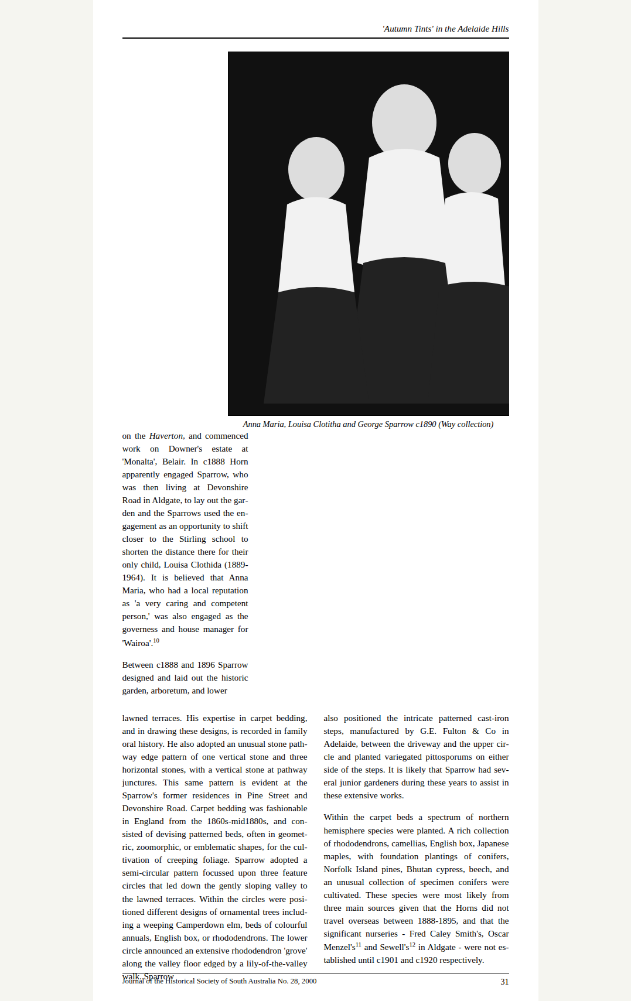'Autumn Tints' in the Adelaide Hills
Anna Maria, Louisa Clotitha and George Sparrow c1890 (Way collection)
on the Haverton, and commenced work on Downer's estate at 'Monalta', Belair. In c1888 Horn apparently engaged Sparrow, who was then living at Devonshire Road in Aldgate, to lay out the garden and the Sparrows used the engagement as an opportunity to shift closer to the Stirling school to shorten the distance there for their only child, Louisa Clothida (1889-1964). It is believed that Anna Maria, who had a local reputation as 'a very caring and competent person,' was also engaged as the governess and house manager for 'Wairoa'.10
Between c1888 and 1896 Sparrow designed and laid out the historic garden, arboretum, and lower
lawned terraces. His expertise in carpet bedding, and in drawing these designs, is recorded in family oral history. He also adopted an unusual stone pathway edge pattern of one vertical stone and three horizontal stones, with a vertical stone at pathway junctures. This same pattern is evident at the Sparrow's former residences in Pine Street and Devonshire Road. Carpet bedding was fashionable in England from the 1860s-mid1880s, and consisted of devising patterned beds, often in geometric, zoomorphic, or emblematic shapes, for the cultivation of creeping foliage. Sparrow adopted a semi-circular pattern focussed upon three feature circles that led down the gently sloping valley to the lawned terraces. Within the circles were positioned different designs of ornamental trees including a weeping Camperdown elm, beds of colourful annuals, English box, or rhododendrons. The lower circle announced an extensive rhododendron 'grove' along the valley floor edged by a lily-of-the-valley walk. Sparrow
also positioned the intricate patterned cast-iron steps, manufactured by G.E. Fulton & Co in Adelaide, between the driveway and the upper circle and planted variegated pittosporums on either side of the steps. It is likely that Sparrow had several junior gardeners during these years to assist in these extensive works.
Within the carpet beds a spectrum of northern hemisphere species were planted. A rich collection of rhododendrons, camellias, English box, Japanese maples, with foundation plantings of conifers, Norfolk Island pines, Bhutan cypress, beech, and an unusual collection of specimen conifers were cultivated. These species were most likely from three main sources given that the Horns did not travel overseas between 1888-1895, and that the significant nurseries - Fred Caley Smith's, Oscar Menzel's11 and Sewell's12 in Aldgate - were not established until c1901 and c1920 respectively.
Journal of the Historical Society of South Australia No. 28, 2000 31